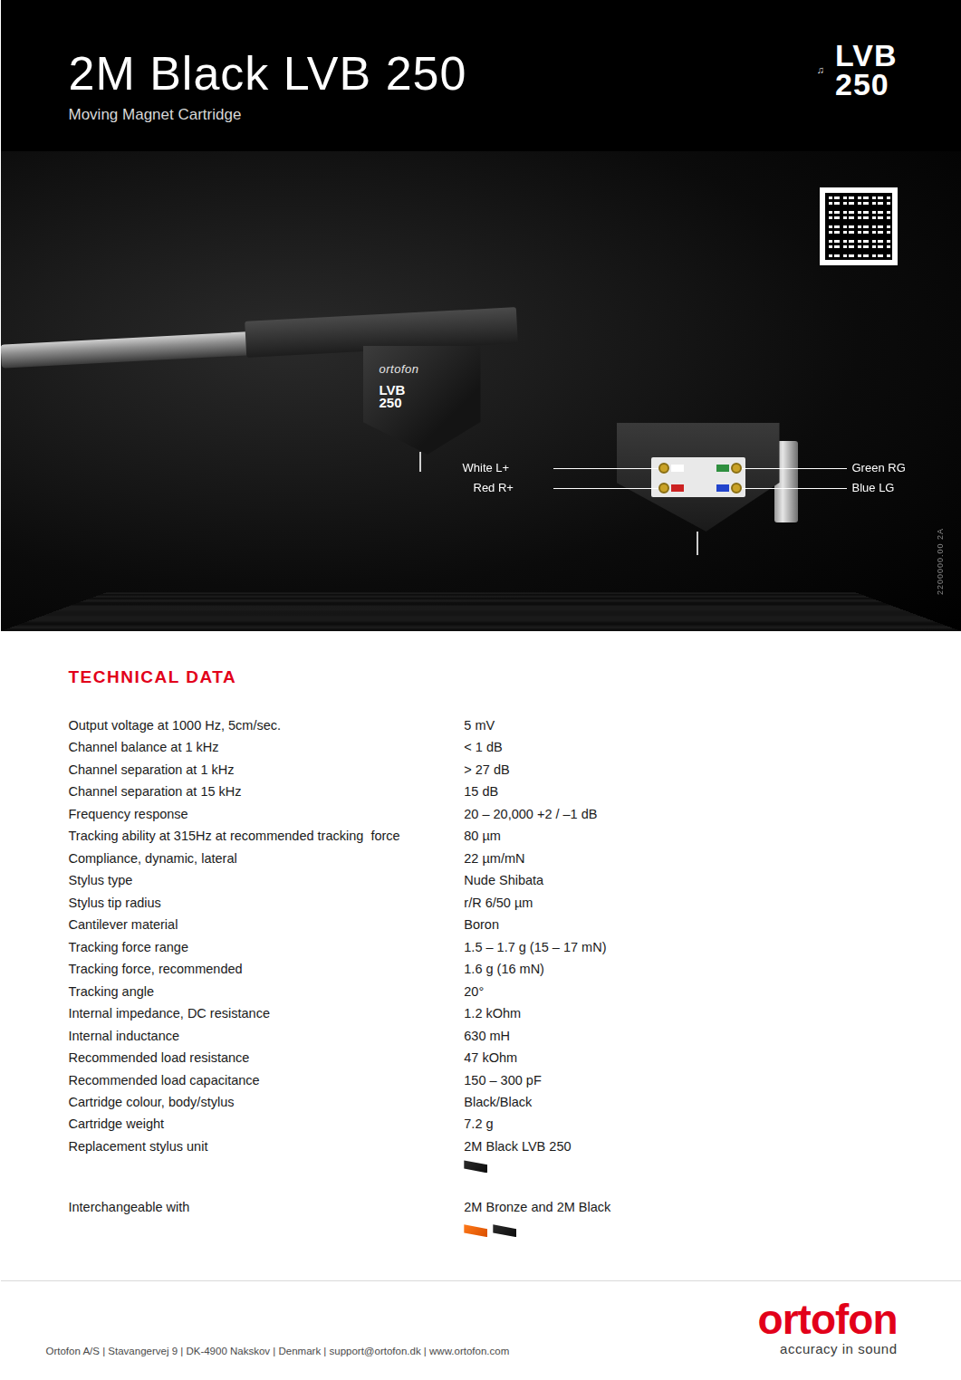2M Black LVB 250
Moving Magnet Cartridge
♫
LVB 250
ortofon LVB
250
White L+ Red R+ Green RG Blue LG
2200000.00 2A
TECHNICAL DATA
| Output voltage at 1000 Hz, 5cm/sec. | 5 mV |
| Channel balance at 1 kHz | < 1 dB |
| Channel separation at 1 kHz | > 27 dB |
| Channel separation at 15 kHz | 15 dB |
| Frequency response | 20 – 20,000 +2 / –1 dB |
| Tracking ability at 315Hz at recommended tracking force | 80 µm |
| Compliance, dynamic, lateral | 22 µm/mN |
| Stylus type | Nude Shibata |
| Stylus tip radius | r/R 6/50 µm |
| Cantilever material | Boron |
| Tracking force range | 1.5 – 1.7 g (15 – 17 mN) |
| Tracking force, recommended | 1.6 g (16 mN) |
| Tracking angle | 20° |
| Internal impedance, DC resistance | 1.2 kOhm |
| Internal inductance | 630 mH |
| Recommended load resistance | 47 kOhm |
| Recommended load capacitance | 150 – 300 pF |
| Cartridge colour, body/stylus | Black/Black |
| Cartridge weight | 7.2 g |
| Replacement stylus unit | 2M Black LVB 250 |
| Interchangeable with | 2M Bronze and 2M Black |
Ortofon A/S | Stavangervej 9 | DK-4900 Nakskov | Denmark | support@ortofon.dk | www.ortofon.com
ortofon
accuracy in sound